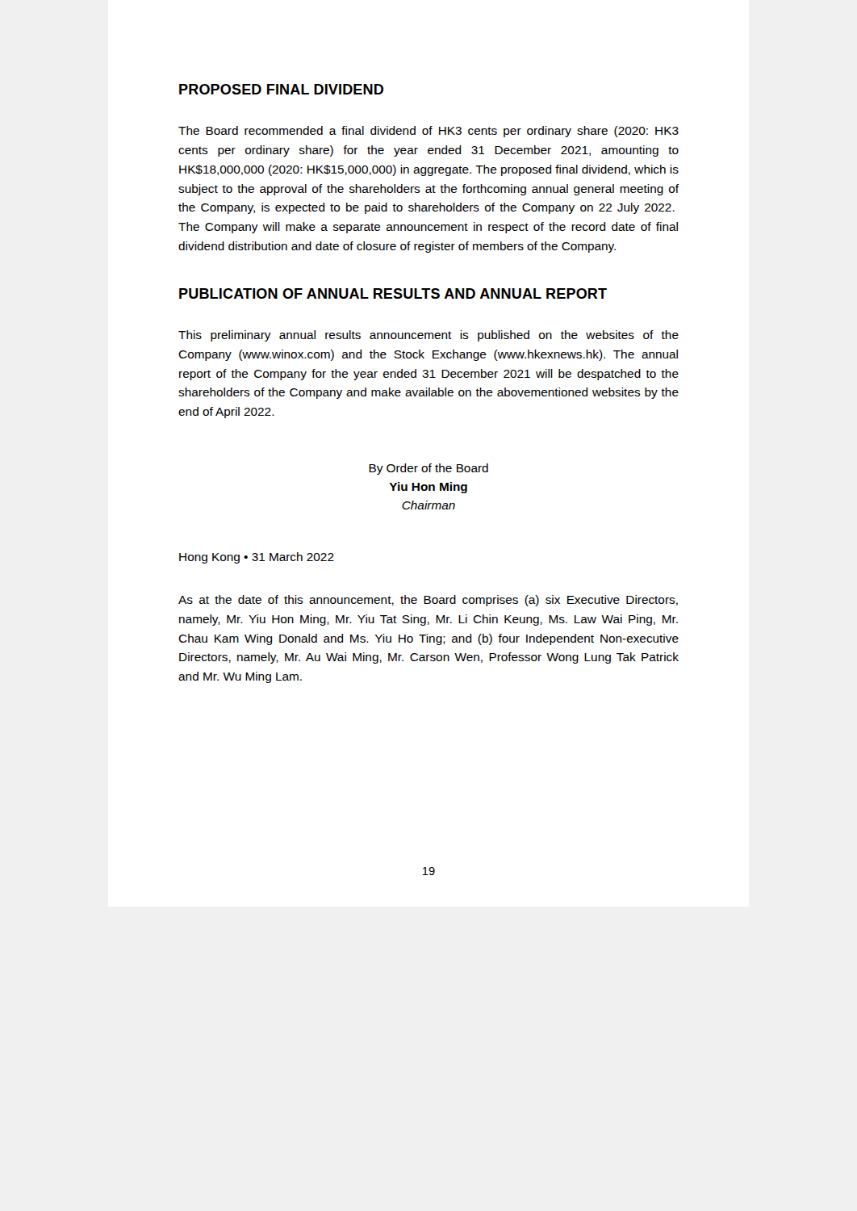PROPOSED FINAL DIVIDEND
The Board recommended a final dividend of HK3 cents per ordinary share (2020: HK3 cents per ordinary share) for the year ended 31 December 2021, amounting to HK$18,000,000 (2020: HK$15,000,000) in aggregate. The proposed final dividend, which is subject to the approval of the shareholders at the forthcoming annual general meeting of the Company, is expected to be paid to shareholders of the Company on 22 July 2022. The Company will make a separate announcement in respect of the record date of final dividend distribution and date of closure of register of members of the Company.
PUBLICATION OF ANNUAL RESULTS AND ANNUAL REPORT
This preliminary annual results announcement is published on the websites of the Company (www.winox.com) and the Stock Exchange (www.hkexnews.hk). The annual report of the Company for the year ended 31 December 2021 will be despatched to the shareholders of the Company and make available on the abovementioned websites by the end of April 2022.
By Order of the Board
Yiu Hon Ming
Chairman
Hong Kong • 31 March 2022
As at the date of this announcement, the Board comprises (a) six Executive Directors, namely, Mr. Yiu Hon Ming, Mr. Yiu Tat Sing, Mr. Li Chin Keung, Ms. Law Wai Ping, Mr. Chau Kam Wing Donald and Ms. Yiu Ho Ting; and (b) four Independent Non-executive Directors, namely, Mr. Au Wai Ming, Mr. Carson Wen, Professor Wong Lung Tak Patrick and Mr. Wu Ming Lam.
19